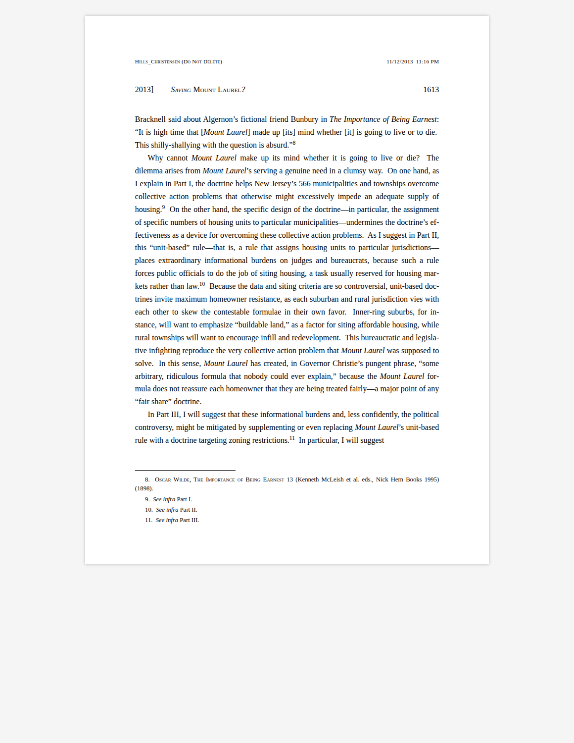Hills_Christensen (Do Not Delete) 11/12/2013 11:16 PM
2013] Saving Mount Laurel? 1613
Bracknell said about Algernon’s fictional friend Bunbury in The Importance of Being Earnest: “It is high time that [Mount Laurel] made up [its] mind whether [it] is going to live or to die. This shilly-shallying with the question is absurd.”8
Why cannot Mount Laurel make up its mind whether it is going to live or die? The dilemma arises from Mount Laurel’s serving a genuine need in a clumsy way. On one hand, as I explain in Part I, the doctrine helps New Jersey’s 566 municipalities and townships overcome collective action problems that otherwise might excessively impede an adequate supply of housing.9 On the other hand, the specific design of the doctrine—in particular, the assignment of specific numbers of housing units to particular municipalities—undermines the doctrine’s effectiveness as a device for overcoming these collective action problems. As I suggest in Part II, this “unit-based” rule—that is, a rule that assigns housing units to particular jurisdictions—places extraordinary informational burdens on judges and bureaucrats, because such a rule forces public officials to do the job of siting housing, a task usually reserved for housing markets rather than law.10 Because the data and siting criteria are so controversial, unit-based doctrines invite maximum homeowner resistance, as each suburban and rural jurisdiction vies with each other to skew the contestable formulae in their own favor. Inner-ring suburbs, for instance, will want to emphasize “buildable land,” as a factor for siting affordable housing, while rural townships will want to encourage infill and redevelopment. This bureaucratic and legislative infighting reproduce the very collective action problem that Mount Laurel was supposed to solve. In this sense, Mount Laurel has created, in Governor Christie’s pungent phrase, “some arbitrary, ridiculous formula that nobody could ever explain,” because the Mount Laurel formula does not reassure each homeowner that they are being treated fairly—a major point of any “fair share” doctrine.
In Part III, I will suggest that these informational burdens and, less confidently, the political controversy, might be mitigated by supplementing or even replacing Mount Laurel’s unit-based rule with a doctrine targeting zoning restrictions.11 In particular, I will suggest
8. Oscar Wilde, The Importance of Being Earnest 13 (Kenneth McLeish et al. eds., Nick Hern Books 1995) (1898).
9. See infra Part I.
10. See infra Part II.
11. See infra Part III.